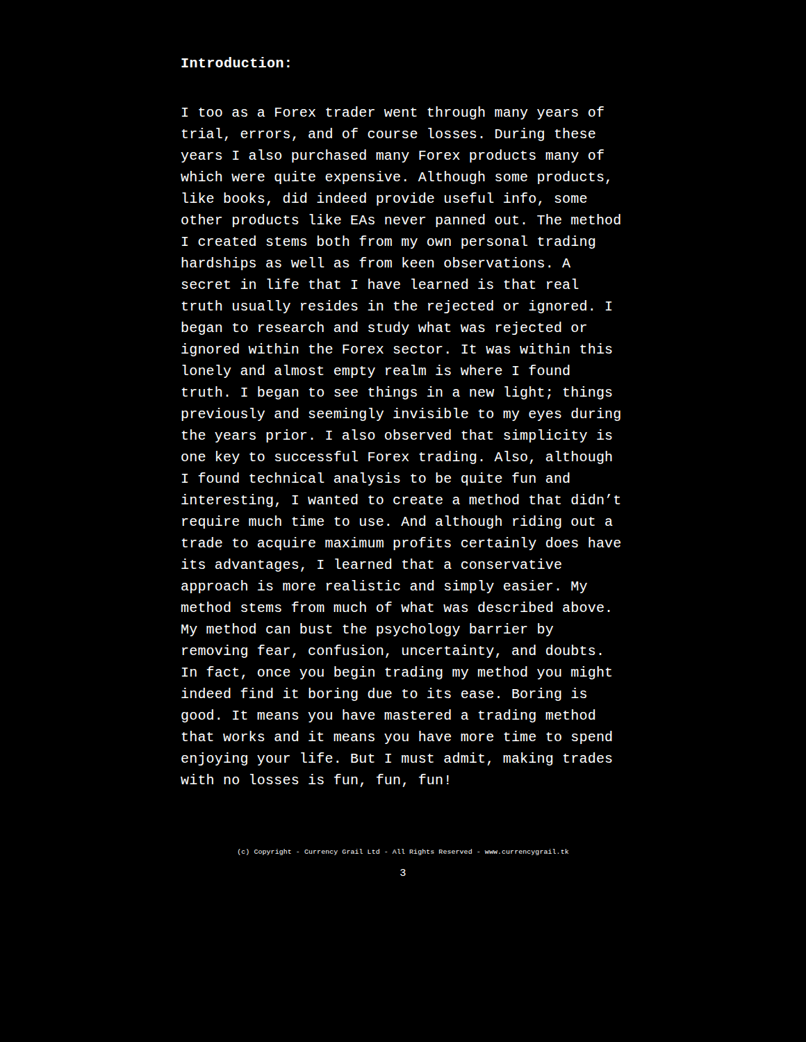Introduction:
I too as a Forex trader went through many years of trial, errors, and of course losses. During these years I also purchased many Forex products many of which were quite expensive. Although some products, like books, did indeed provide useful info, some other products like EAs never panned out. The method I created stems both from my own personal trading hardships as well as from keen observations. A secret in life that I have learned is that real truth usually resides in the rejected or ignored. I began to research and study what was rejected or ignored within the Forex sector. It was within this lonely and almost empty realm is where I found truth. I began to see things in a new light; things previously and seemingly invisible to my eyes during the years prior. I also observed that simplicity is one key to successful Forex trading. Also, although I found technical analysis to be quite fun and interesting, I wanted to create a method that didn’t require much time to use. And although riding out a trade to acquire maximum profits certainly does have its advantages, I learned that a conservative approach is more realistic and simply easier. My method stems from much of what was described above. My method can bust the psychology barrier by removing fear, confusion, uncertainty, and doubts. In fact, once you begin trading my method you might indeed find it boring due to its ease. Boring is good. It means you have mastered a trading method that works and it means you have more time to spend enjoying your life. But I must admit, making trades with no losses is fun, fun, fun!
(c) Copyright - Currency Grail Ltd - All Rights Reserved - www.currencygrail.tk
3